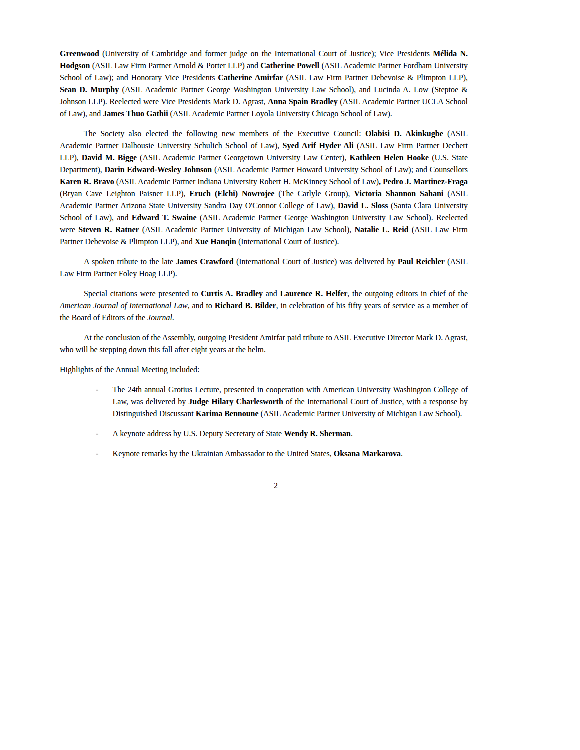Greenwood (University of Cambridge and former judge on the International Court of Justice); Vice Presidents Mélida N. Hodgson (ASIL Law Firm Partner Arnold & Porter LLP) and Catherine Powell (ASIL Academic Partner Fordham University School of Law); and Honorary Vice Presidents Catherine Amirfar (ASIL Law Firm Partner Debevoise & Plimpton LLP), Sean D. Murphy (ASIL Academic Partner George Washington University Law School), and Lucinda A. Low (Steptoe & Johnson LLP). Reelected were Vice Presidents Mark D. Agrast, Anna Spain Bradley (ASIL Academic Partner UCLA School of Law), and James Thuo Gathii (ASIL Academic Partner Loyola University Chicago School of Law).
The Society also elected the following new members of the Executive Council: Olabisi D. Akinkugbe (ASIL Academic Partner Dalhousie University Schulich School of Law), Syed Arif Hyder Ali (ASIL Law Firm Partner Dechert LLP), David M. Bigge (ASIL Academic Partner Georgetown University Law Center), Kathleen Helen Hooke (U.S. State Department), Darin Edward-Wesley Johnson (ASIL Academic Partner Howard University School of Law); and Counsellors Karen R. Bravo (ASIL Academic Partner Indiana University Robert H. McKinney School of Law), Pedro J. Martinez-Fraga (Bryan Cave Leighton Paisner LLP), Eruch (Elchi) Nowrojee (The Carlyle Group), Victoria Shannon Sahani (ASIL Academic Partner Arizona State University Sandra Day O'Connor College of Law), David L. Sloss (Santa Clara University School of Law), and Edward T. Swaine (ASIL Academic Partner George Washington University Law School). Reelected were Steven R. Ratner (ASIL Academic Partner University of Michigan Law School), Natalie L. Reid (ASIL Law Firm Partner Debevoise & Plimpton LLP), and Xue Hanqin (International Court of Justice).
A spoken tribute to the late James Crawford (International Court of Justice) was delivered by Paul Reichler (ASIL Law Firm Partner Foley Hoag LLP).
Special citations were presented to Curtis A. Bradley and Laurence R. Helfer, the outgoing editors in chief of the American Journal of International Law, and to Richard B. Bilder, in celebration of his fifty years of service as a member of the Board of Editors of the Journal.
At the conclusion of the Assembly, outgoing President Amirfar paid tribute to ASIL Executive Director Mark D. Agrast, who will be stepping down this fall after eight years at the helm.
Highlights of the Annual Meeting included:
The 24th annual Grotius Lecture, presented in cooperation with American University Washington College of Law, was delivered by Judge Hilary Charlesworth of the International Court of Justice, with a response by Distinguished Discussant Karima Bennoune (ASIL Academic Partner University of Michigan Law School).
A keynote address by U.S. Deputy Secretary of State Wendy R. Sherman.
Keynote remarks by the Ukrainian Ambassador to the United States, Oksana Markarova.
2